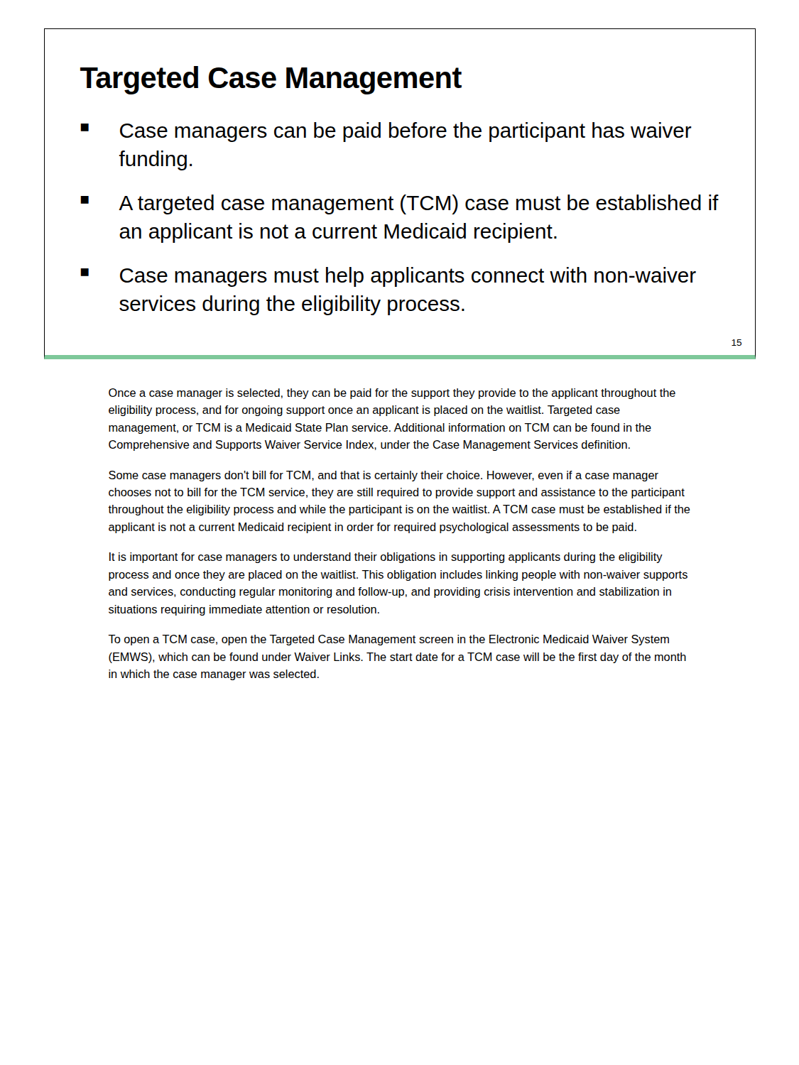Targeted Case Management
Case managers can be paid before the participant has waiver funding.
A targeted case management (TCM) case must be established if an applicant is not a current Medicaid recipient.
Case managers must help applicants connect with non-waiver services during the eligibility process.
15
Once a case manager is selected, they can be paid for the support they provide to the applicant throughout the eligibility process, and for ongoing support once an applicant is placed on the waitlist. Targeted case management, or TCM is a Medicaid State Plan service. Additional information on TCM can be found in the Comprehensive and Supports Waiver Service Index, under the Case Management Services definition.
Some case managers don't bill for TCM, and that is certainly their choice. However, even if a case manager chooses not to bill for the TCM service, they are still required to provide support and assistance to the participant throughout the eligibility process and while the participant is on the waitlist. A TCM case must be established if the applicant is not a current Medicaid recipient in order for required psychological assessments to be paid.
It is important for case managers to understand their obligations in supporting applicants during the eligibility process and once they are placed on the waitlist. This obligation includes linking people with non-waiver supports and services, conducting regular monitoring and follow-up, and providing crisis intervention and stabilization in situations requiring immediate attention or resolution.
To open a TCM case, open the Targeted Case Management screen in the Electronic Medicaid Waiver System (EMWS), which can be found under Waiver Links. The start date for a TCM case will be the first day of the month in which the case manager was selected.